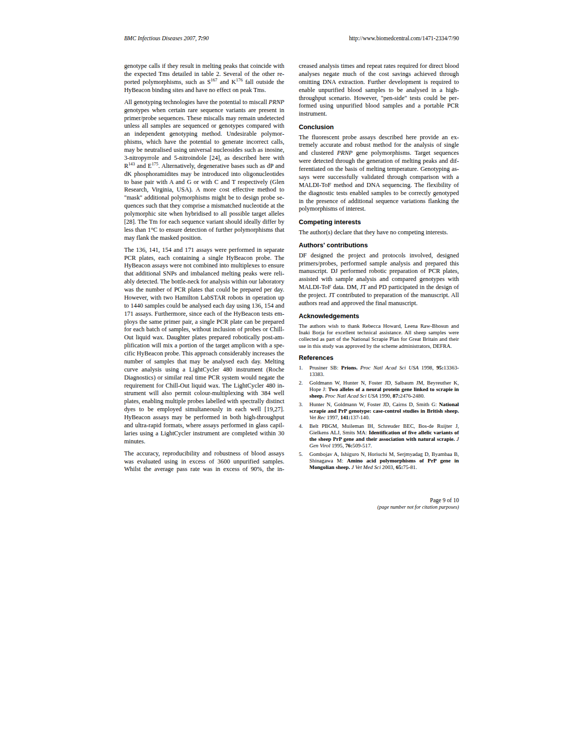BMC Infectious Diseases 2007, 7: 90
http://www.biomedcentral.com/1471-2334/7/90
genotype calls if they result in melting peaks that coincide with the expected Tms detailed in table 2. Several of the other reported polymorphisms, such as S167 and K176 fall outside the HyBeacon binding sites and have no effect on peak Tms.
All genotyping technologies have the potential to miscall PRNP genotypes when certain rare sequence variants are present in primer/probe sequences. These miscalls may remain undetected unless all samples are sequenced or genotypes compared with an independent genotyping method. Undesirable polymorphisms, which have the potential to generate incorrect calls, may be neutralised using universal nucleosides such as inosine, 3-nitropyrrole and 5-nitroindole [24], as described here with R143 and E175. Alternatively, degenerative bases such as dP and dK phosphoramidites may be introduced into oligonucleotides to base pair with A and G or with C and T respectively (Glen Research, Virginia, USA). A more cost effective method to "mask" additional polymorphisms might be to design probe sequences such that they comprise a mismatched nucleotide at the polymorphic site when hybridised to all possible target alleles [28]. The Tm for each sequence variant should ideally differ by less than 1°C to ensure detection of further polymorphisms that may flank the masked position.
The 136, 141, 154 and 171 assays were performed in separate PCR plates, each containing a single HyBeacon probe. The HyBeacon assays were not combined into multiplexes to ensure that additional SNPs and imbalanced melting peaks were reliably detected. The bottle-neck for analysis within our laboratory was the number of PCR plates that could be prepared per day. However, with two Hamilton LabSTAR robots in operation up to 1440 samples could be analysed each day using 136, 154 and 171 assays. Furthermore, since each of the HyBeacon tests employs the same primer pair, a single PCR plate can be prepared for each batch of samples, without inclusion of probes or Chill-Out liquid wax. Daughter plates prepared robotically post-amplification will mix a portion of the target amplicon with a specific HyBeacon probe. This approach considerably increases the number of samples that may be analysed each day. Melting curve analysis using a LightCycler 480 instrument (Roche Diagnostics) or similar real time PCR system would negate the requirement for Chill-Out liquid wax. The LightCycler 480 instrument will also permit colour-multiplexing with 384 well plates, enabling multiple probes labelled with spectrally distinct dyes to be employed simultaneously in each well [19,27]. HyBeacon assays may be performed in both high-throughput and ultra-rapid formats, where assays performed in glass capillaries using a LightCycler instrument are completed within 30 minutes.
The accuracy, reproducibility and robustness of blood assays was evaluated using in excess of 3600 unpurified samples. Whilst the average pass rate was in excess of 90%, the increased analysis times and repeat rates required for direct blood analyses negate much of the cost savings achieved through omitting DNA extraction. Further development is required to enable unpurified blood samples to be analysed in a high-throughput scenario. However, "pen-side" tests could be performed using unpurified blood samples and a portable PCR instrument.
Conclusion
The fluorescent probe assays described here provide an extremely accurate and robust method for the analysis of single and clustered PRNP gene polymorphisms. Target sequences were detected through the generation of melting peaks and differentiated on the basis of melting temperature. Genotyping assays were successfully validated through comparison with a MALDI-ToF method and DNA sequencing. The flexibility of the diagnostic tests enabled samples to be correctly genotyped in the presence of additional sequence variations flanking the polymorphisms of interest.
Competing interests
The author(s) declare that they have no competing interests.
Authors' contributions
DF designed the project and protocols involved, designed primers/probes, performed sample analysis and prepared this manuscript. DJ performed robotic preparation of PCR plates, assisted with sample analysis and compared genotypes with MALDI-ToF data. DM, JT and PD participated in the design of the project. JT contributed to preparation of the manuscript. All authors read and approved the final manuscript.
Acknowledgements
The authors wish to thank Rebecca Howard, Leena Raw-Bhosun and Inaki Borja for excellent technical assistance. All sheep samples were collected as part of the National Scrapie Plan for Great Britain and their use in this study was approved by the scheme administrators, DEFRA.
References
1. Prusiner SB: Prions. Proc Natl Acad Sci USA 1998, 95: 13363-13383.
2. Goldmann W, Hunter N, Foster JD, Salbaum JM, Beyreuther K, Hope J: Two alleles of a neural protein gene linked to scrapie in sheep. Proc Natl Acad Sci USA 1990, 87: 2476-2480.
3. Hunter N, Goldmann W, Foster JD, Cairns D, Smith G: National scrapie and PrP genotype: case-control studies in British sheep. Vet Rec 1997, 141: 137-140.
4. Belt PBGM, Muileman IH, Schreuder BEC, Bos-de Ruijter J, Gielkens ALJ, Smits MA: Identification of five allelic variants of the sheep PrP gene and their association with natural scrapie. J Gen Virol 1995, 76: 509-517.
5. Gombojav A, Ishiguro N, Horiuchi M, Serjmyadag D, Byambaa B, Shinagawa M: Amino acid polymorphisms of PrP gene in Mongolian sheep. J Vet Med Sci 2003, 65: 75-81.
Page 9 of 10
(page number not for citation purposes)